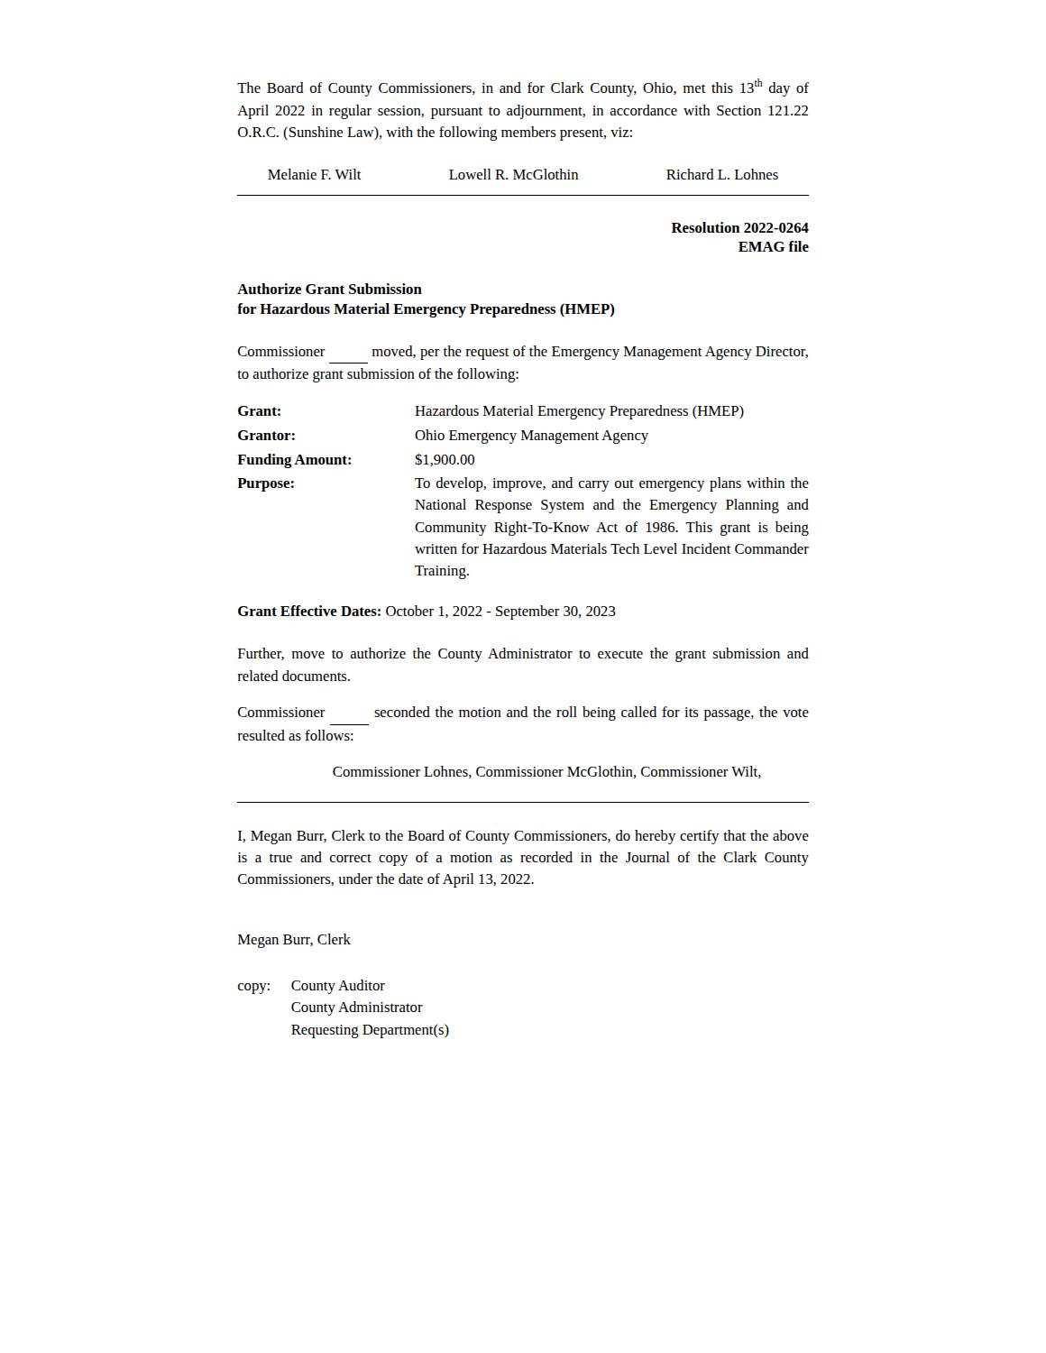The Board of County Commissioners, in and for Clark County, Ohio, met this 13th day of April 2022 in regular session, pursuant to adjournment, in accordance with Section 121.22 O.R.C. (Sunshine Law), with the following members present, viz:
Melanie F. Wilt Lowell R. McGlothin Richard L. Lohnes
Resolution 2022-0264
EMAG file
Authorize Grant Submission
for Hazardous Material Emergency Preparedness (HMEP)
Commissioner moved, per the request of the Emergency Management Agency Director, to authorize grant submission of the following:
| Grant: | Hazardous Material Emergency Preparedness (HMEP) |
| Grantor: | Ohio Emergency Management Agency |
| Funding Amount: | $1,900.00 |
| Purpose: | To develop, improve, and carry out emergency plans within the National Response System and the Emergency Planning and Community Right-To-Know Act of 1986. This grant is being written for Hazardous Materials Tech Level Incident Commander Training. |
Grant Effective Dates: October 1, 2022 - September 30, 2023
Further, move to authorize the County Administrator to execute the grant submission and related documents.
Commissioner seconded the motion and the roll being called for its passage, the vote resulted as follows:
Commissioner Lohnes, Commissioner McGlothin, Commissioner Wilt,
I, Megan Burr, Clerk to the Board of County Commissioners, do hereby certify that the above is a true and correct copy of a motion as recorded in the Journal of the Clark County Commissioners, under the date of April 13, 2022.
Megan Burr, Clerk
copy:
County Auditor
County Administrator
Requesting Department(s)